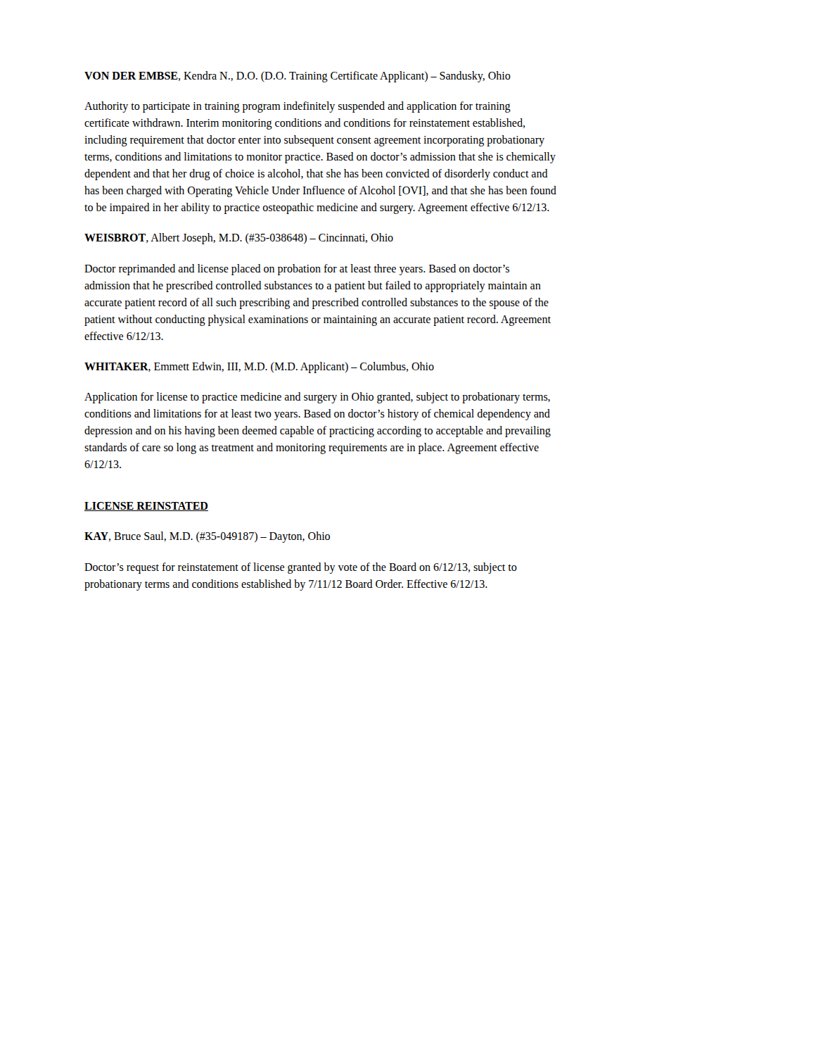VON DER EMBSE, Kendra N., D.O. (D.O. Training Certificate Applicant) – Sandusky, Ohio
Authority to participate in training program indefinitely suspended and application for training certificate withdrawn. Interim monitoring conditions and conditions for reinstatement established, including requirement that doctor enter into subsequent consent agreement incorporating probationary terms, conditions and limitations to monitor practice. Based on doctor’s admission that she is chemically dependent and that her drug of choice is alcohol, that she has been convicted of disorderly conduct and has been charged with Operating Vehicle Under Influence of Alcohol [OVI], and that she has been found to be impaired in her ability to practice osteopathic medicine and surgery. Agreement effective 6/12/13.
WEISBROT, Albert Joseph, M.D. (#35-038648) – Cincinnati, Ohio
Doctor reprimanded and license placed on probation for at least three years. Based on doctor’s admission that he prescribed controlled substances to a patient but failed to appropriately maintain an accurate patient record of all such prescribing and prescribed controlled substances to the spouse of the patient without conducting physical examinations or maintaining an accurate patient record. Agreement effective 6/12/13.
WHITAKER, Emmett Edwin, III, M.D. (M.D. Applicant) – Columbus, Ohio
Application for license to practice medicine and surgery in Ohio granted, subject to probationary terms, conditions and limitations for at least two years. Based on doctor’s history of chemical dependency and depression and on his having been deemed capable of practicing according to acceptable and prevailing standards of care so long as treatment and monitoring requirements are in place. Agreement effective 6/12/13.
LICENSE REINSTATED
KAY, Bruce Saul, M.D. (#35-049187) – Dayton, Ohio
Doctor’s request for reinstatement of license granted by vote of the Board on 6/12/13, subject to probationary terms and conditions established by 7/11/12 Board Order. Effective 6/12/13.